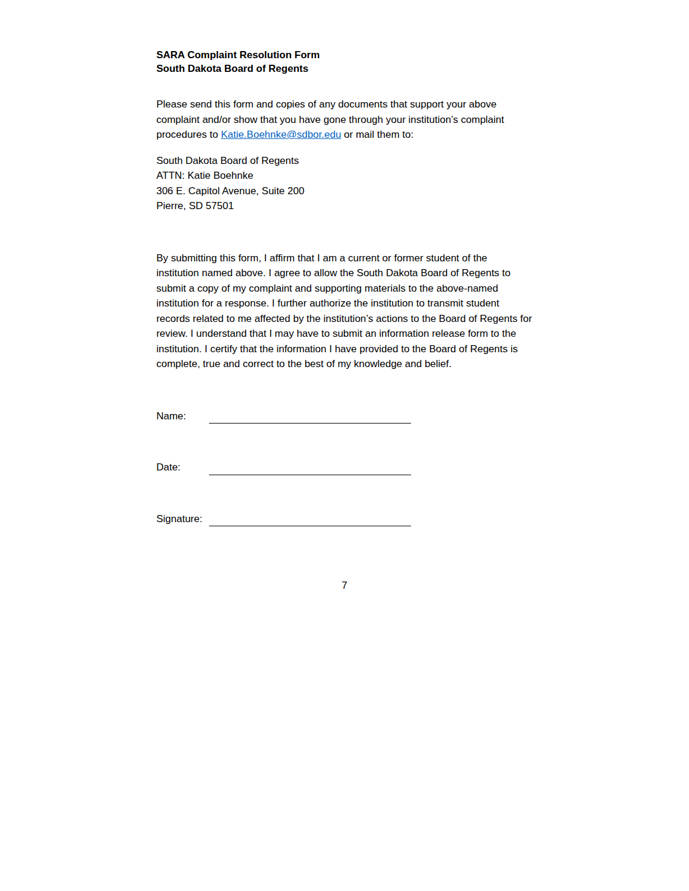SARA Complaint Resolution Form South Dakota Board of Regents
Please send this form and copies of any documents that support your above complaint and/or show that you have gone through your institution’s complaint procedures to Katie.Boehnke@sdbor.edu or mail them to:
South Dakota Board of Regents
ATTN: Katie Boehnke
306 E. Capitol Avenue, Suite 200
Pierre, SD 57501
By submitting this form, I affirm that I am a current or former student of the institution named above. I agree to allow the South Dakota Board of Regents to submit a copy of my complaint and supporting materials to the above-named institution for a response. I further authorize the institution to transmit student records related to me affected by the institution’s actions to the Board of Regents for review. I understand that I may have to submit an information release form to the institution. I certify that the information I have provided to the Board of Regents is complete, true and correct to the best of my knowledge and belief.
Name:
Date:
Signature:
7